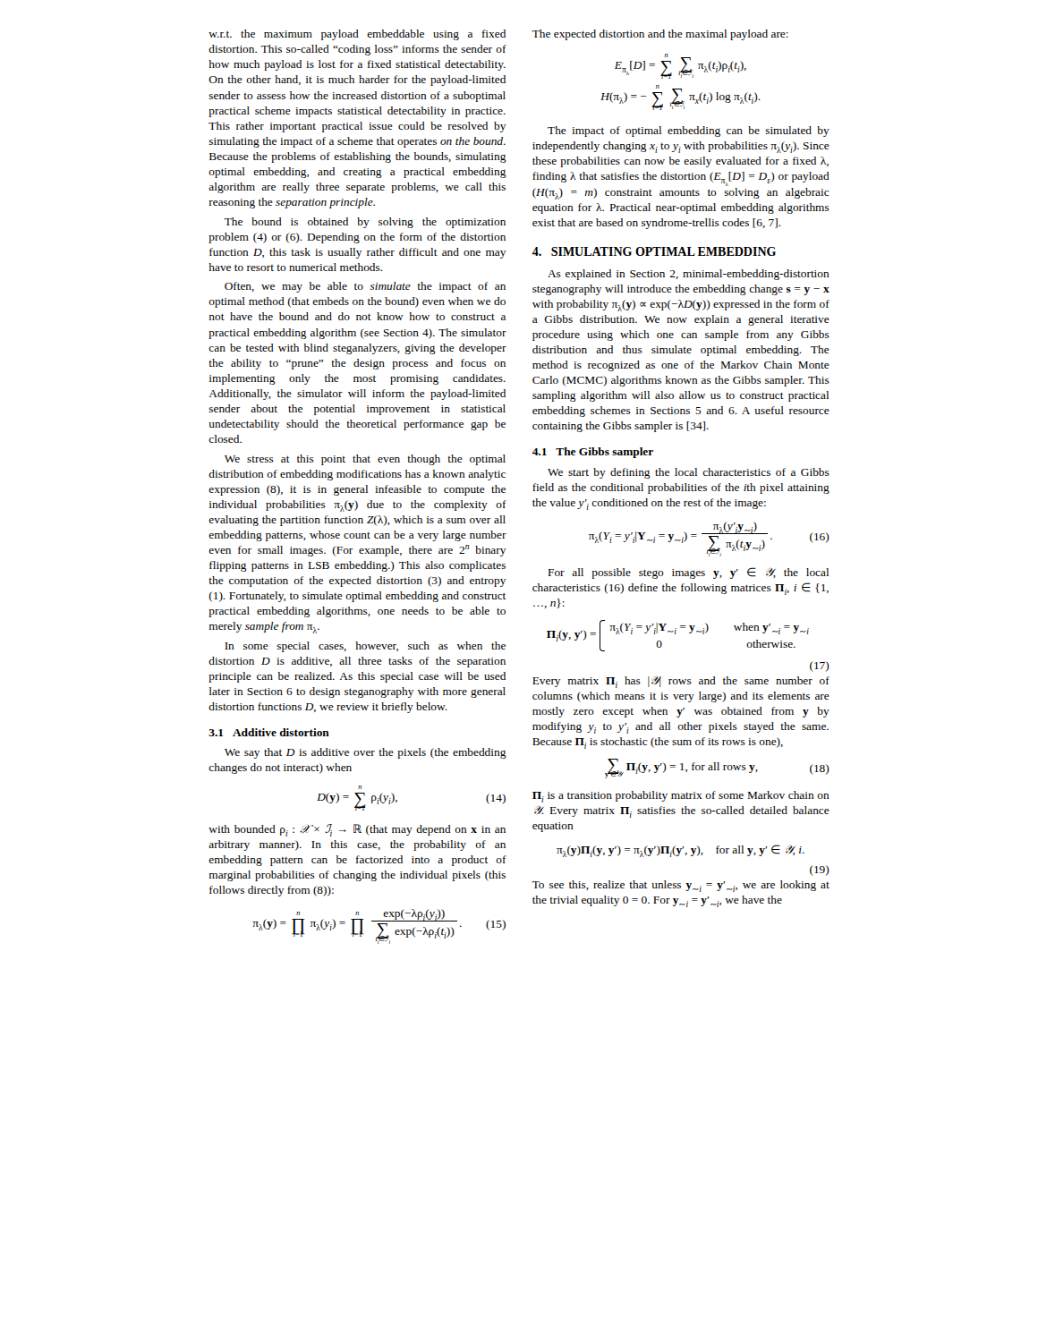w.r.t. the maximum payload embeddable using a fixed distortion. This so-called “coding loss” informs the sender of how much payload is lost for a fixed statistical detectability. On the other hand, it is much harder for the payload-limited sender to assess how the increased distortion of a suboptimal practical scheme impacts statistical detectability in practice. This rather important practical issue could be resolved by simulating the impact of a scheme that operates on the bound. Because the problems of establishing the bounds, simulating optimal embedding, and creating a practical embedding algorithm are really three separate problems, we call this reasoning the separation principle.
The bound is obtained by solving the optimization problem (4) or (6). Depending on the form of the distortion function D, this task is usually rather difficult and one may have to resort to numerical methods.
Often, we may be able to simulate the impact of an optimal method (that embeds on the bound) even when we do not have the bound and do not know how to construct a practical embedding algorithm (see Section 4). The simulator can be tested with blind steganalyzers, giving the developer the ability to “prune” the design process and focus on implementing only the most promising candidates. Additionally, the simulator will inform the payload-limited sender about the potential improvement in statistical undetectability should the theoretical performance gap be closed.
We stress at this point that even though the optimal distribution of embedding modifications has a known analytic expression (8), it is in general infeasible to compute the individual probabilities πλ(y) due to the complexity of evaluating the partition function Z(λ), which is a sum over all embedding patterns, whose count can be a very large number even for small images. (For example, there are 2n binary flipping patterns in LSB embedding.) This also complicates the computation of the expected distortion (3) and entropy (1). Fortunately, to simulate optimal embedding and construct practical embedding algorithms, one needs to be able to merely sample from πλ.
In some special cases, however, such as when the distortion D is additive, all three tasks of the separation principle can be realized. As this special case will be used later in Section 6 to design steganography with more general distortion functions D, we review it briefly below.
3.1 Additive distortion
We say that D is additive over the pixels (the embedding changes do not interact) when
D(y) = n∑i=1 ρi(yi), (14)
with bounded ρi : 𝒳 × ℐi → ℝ (that may depend on x in an arbitrary manner). In this case, the probability of an embedding pattern can be factorized into a product of marginal probabilities of changing the individual pixels (this follows directly from (8)):
πλ(y) = n∏i=1 πλ(yi) = n∏i=1 exp(−λρi(yi)) ∑ti∈ℐi exp(−λρi(ti)) . (15)
The expected distortion and the maximal payload are:
Eπλ[D] = n∑i=1 ∑ti∈ℐi πλ(ti)ρi(ti), H(πλ) = − n∑i=1 ∑ti∈ℐi πx(ti) log πλ(ti).
The impact of optimal embedding can be simulated by independently changing xi to yi with probabilities πλ(yi). Since these probabilities can now be easily evaluated for a fixed λ, finding λ that satisfies the distortion (Eπλ[D] = Dε) or payload (H(πλ) = m) constraint amounts to solving an algebraic equation for λ. Practical near-optimal embedding algorithms exist that are based on syndrome-trellis codes [6, 7].
4. SIMULATING OPTIMAL EMBEDDING
As explained in Section 2, minimal-embedding-distortion steganography will introduce the embedding change s = y − x with probability πλ(y) ∝ exp(−λD(y)) expressed in the form of a Gibbs distribution. We now explain a general iterative procedure using which one can sample from any Gibbs distribution and thus simulate optimal embedding. The method is recognized as one of the Markov Chain Monte Carlo (MCMC) algorithms known as the Gibbs sampler. This sampling algorithm will also allow us to construct practical embedding schemes in Sections 5 and 6. A useful resource containing the Gibbs sampler is [34].
4.1 The Gibbs sampler
We start by defining the local characteristics of a Gibbs field as the conditional probabilities of the ith pixel attaining the value y′i conditioned on the rest of the image:
πλ(Yi = y′i|Y∼i = y∼i) = πλ(y′i y∼i) ∑ti∈ℐi πλ(ti y∼i) . (16)
For all possible stego images y, y′ ∈ 𝒴, the local characteristics (16) define the following matrices Πi, i ∈ {1, …, n}:
Πi(y, y′) =
| π λ ( Y i = y′ i / Y ∼ i = y ∼ i ) | when y ′ ∼ i = y ∼ i |
| 0 | otherwise. |
(17)
Every matrix Πi has |𝒴| rows and the same number of columns (which means it is very large) and its elements are mostly zero except when y′ was obtained from y by modifying yi to y′i and all other pixels stayed the same. Because Πi is stochastic (the sum of its rows is one),
∑y′∈𝒴 Πi(y, y′) = 1, for all rows y, (18)
Πi is a transition probability matrix of some Markov chain on 𝒴. Every matrix Πi satisfies the so-called detailed balance equation
πλ(y)Πi(y, y′) = πλ(y′)Πi(y′, y), for all y, y′ ∈ 𝒴, i.
(19)
To see this, realize that unless y∼i = y′∼i, we are looking at the trivial equality 0 = 0. For y∼i = y′∼i, we have the